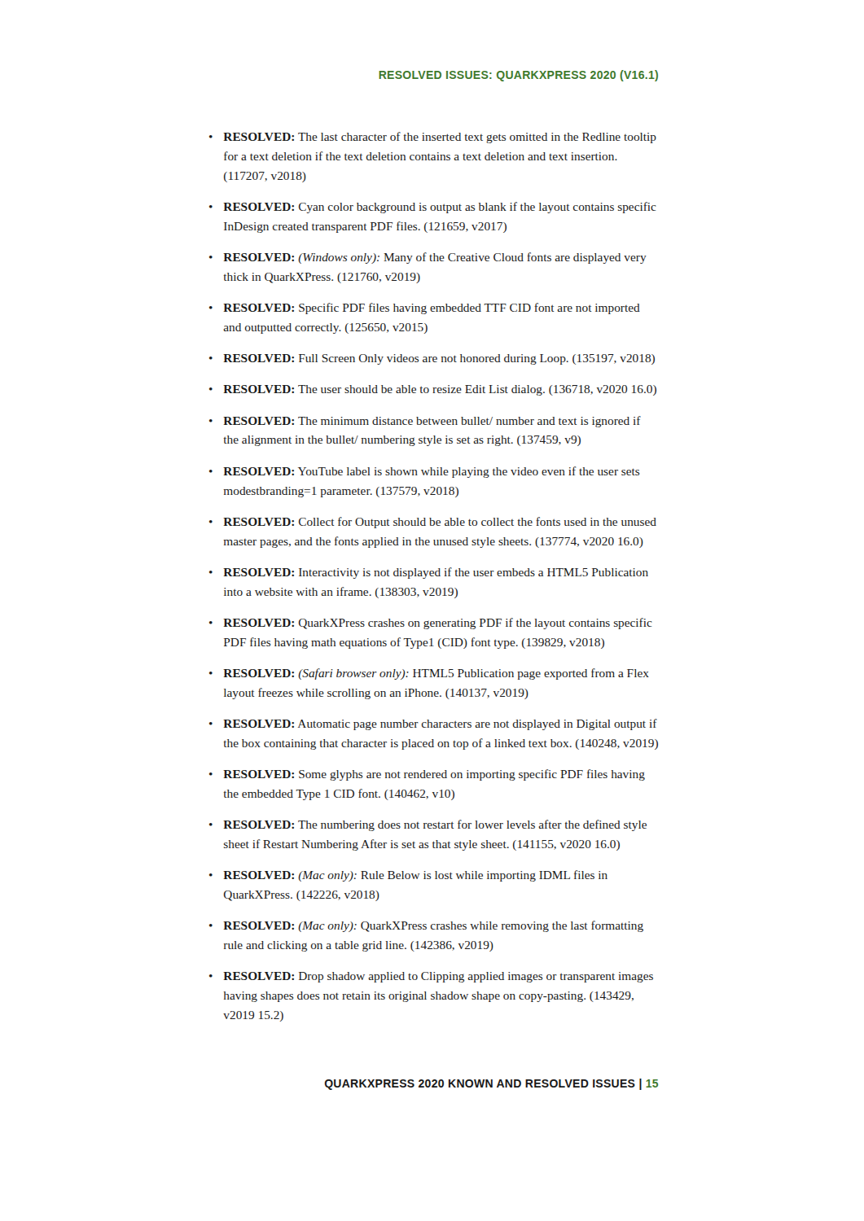Resolved Issues: QuarkXPress 2020 (v16.1)
RESOLVED: The last character of the inserted text gets omitted in the Redline tooltip for a text deletion if the text deletion contains a text deletion and text insertion. (117207, v2018)
RESOLVED: Cyan color background is output as blank if the layout contains specific InDesign created transparent PDF files. (121659, v2017)
RESOLVED: (Windows only): Many of the Creative Cloud fonts are displayed very thick in QuarkXPress. (121760, v2019)
RESOLVED: Specific PDF files having embedded TTF CID font are not imported and outputted correctly. (125650, v2015)
RESOLVED: Full Screen Only videos are not honored during Loop. (135197, v2018)
RESOLVED: The user should be able to resize Edit List dialog. (136718, v2020 16.0)
RESOLVED: The minimum distance between bullet/ number and text is ignored if the alignment in the bullet/ numbering style is set as right. (137459, v9)
RESOLVED: YouTube label is shown while playing the video even if the user sets modestbranding=1 parameter. (137579, v2018)
RESOLVED: Collect for Output should be able to collect the fonts used in the unused master pages, and the fonts applied in the unused style sheets. (137774, v2020 16.0)
RESOLVED: Interactivity is not displayed if the user embeds a HTML5 Publication into a website with an iframe. (138303, v2019)
RESOLVED: QuarkXPress crashes on generating PDF if the layout contains specific PDF files having math equations of Type1 (CID) font type. (139829, v2018)
RESOLVED: (Safari browser only): HTML5 Publication page exported from a Flex layout freezes while scrolling on an iPhone. (140137, v2019)
RESOLVED: Automatic page number characters are not displayed in Digital output if the box containing that character is placed on top of a linked text box. (140248, v2019)
RESOLVED: Some glyphs are not rendered on importing specific PDF files having the embedded Type 1 CID font. (140462, v10)
RESOLVED: The numbering does not restart for lower levels after the defined style sheet if Restart Numbering After is set as that style sheet. (141155, v2020 16.0)
RESOLVED: (Mac only): Rule Below is lost while importing IDML files in QuarkXPress. (142226, v2018)
RESOLVED: (Mac only): QuarkXPress crashes while removing the last formatting rule and clicking on a table grid line. (142386, v2019)
RESOLVED: Drop shadow applied to Clipping applied images or transparent images having shapes does not retain its original shadow shape on copy-pasting. (143429, v2019 15.2)
QuarkXPress 2020 Known and Resolved Issues | 15